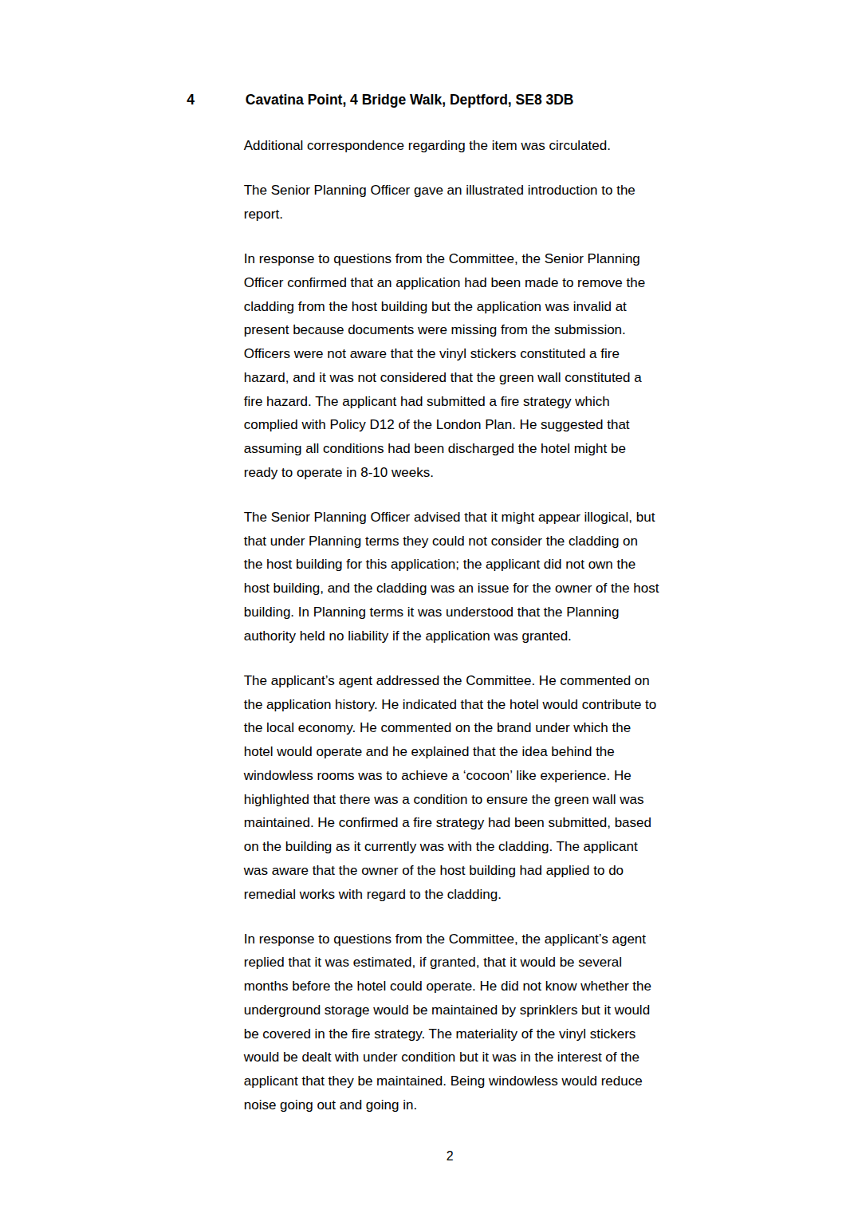4
Cavatina Point, 4 Bridge Walk, Deptford, SE8 3DB
Additional correspondence regarding the item was circulated.
The Senior Planning Officer gave an illustrated introduction to the report.
In response to questions from the Committee, the Senior Planning Officer confirmed that an application had been made to remove the cladding from the host building but the application was invalid at present because documents were missing from the submission. Officers were not aware that the vinyl stickers constituted a fire hazard, and it was not considered that the green wall constituted a fire hazard. The applicant had submitted a fire strategy which complied with Policy D12 of the London Plan. He suggested that assuming all conditions had been discharged the hotel might be ready to operate in 8-10 weeks.
The Senior Planning Officer advised that it might appear illogical, but that under Planning terms they could not consider the cladding on the host building for this application; the applicant did not own the host building, and the cladding was an issue for the owner of the host building. In Planning terms it was understood that the Planning authority held no liability if the application was granted.
The applicant’s agent addressed the Committee. He commented on the application history. He indicated that the hotel would contribute to the local economy. He commented on the brand under which the hotel would operate and he explained that the idea behind the windowless rooms was to achieve a ‘cocoon’ like experience. He highlighted that there was a condition to ensure the green wall was maintained. He confirmed a fire strategy had been submitted, based on the building as it currently was with the cladding. The applicant was aware that the owner of the host building had applied to do remedial works with regard to the cladding.
In response to questions from the Committee, the applicant’s agent replied that it was estimated, if granted, that it would be several months before the hotel could operate. He did not know whether the underground storage would be maintained by sprinklers but it would be covered in the fire strategy. The materiality of the vinyl stickers would be dealt with under condition but it was in the interest of the applicant that they be maintained. Being windowless would reduce noise going out and going in.
2